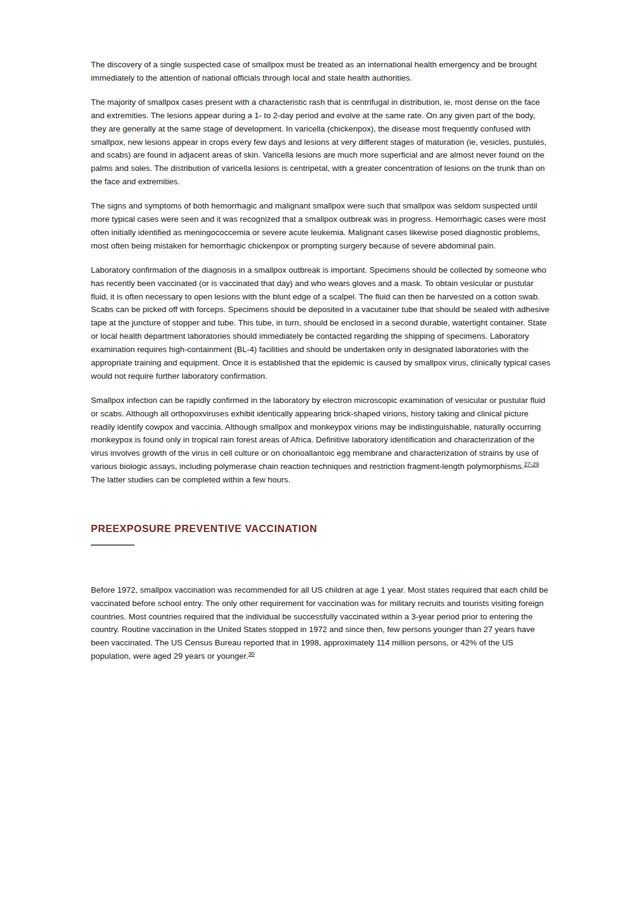The discovery of a single suspected case of smallpox must be treated as an international health emergency and be brought immediately to the attention of national officials through local and state health authorities.
The majority of smallpox cases present with a characteristic rash that is centrifugal in distribution, ie, most dense on the face and extremities. The lesions appear during a 1- to 2-day period and evolve at the same rate. On any given part of the body, they are generally at the same stage of development. In varicella (chickenpox), the disease most frequently confused with smallpox, new lesions appear in crops every few days and lesions at very different stages of maturation (ie, vesicles, pustules, and scabs) are found in adjacent areas of skin. Varicella lesions are much more superficial and are almost never found on the palms and soles. The distribution of varicella lesions is centripetal, with a greater concentration of lesions on the trunk than on the face and extremities.
The signs and symptoms of both hemorrhagic and malignant smallpox were such that smallpox was seldom suspected until more typical cases were seen and it was recognized that a smallpox outbreak was in progress. Hemorrhagic cases were most often initially identified as meningococcemia or severe acute leukemia. Malignant cases likewise posed diagnostic problems, most often being mistaken for hemorrhagic chickenpox or prompting surgery because of severe abdominal pain.
Laboratory confirmation of the diagnosis in a smallpox outbreak is important. Specimens should be collected by someone who has recently been vaccinated (or is vaccinated that day) and who wears gloves and a mask. To obtain vesicular or pustular fluid, it is often necessary to open lesions with the blunt edge of a scalpel. The fluid can then be harvested on a cotton swab. Scabs can be picked off with forceps. Specimens should be deposited in a vacutainer tube that should be sealed with adhesive tape at the juncture of stopper and tube. This tube, in turn, should be enclosed in a second durable, watertight container. State or local health department laboratories should immediately be contacted regarding the shipping of specimens. Laboratory examination requires high-containment (BL-4) facilities and should be undertaken only in designated laboratories with the appropriate training and equipment. Once it is established that the epidemic is caused by smallpox virus, clinically typical cases would not require further laboratory confirmation.
Smallpox infection can be rapidly confirmed in the laboratory by electron microscopic examination of vesicular or pustular fluid or scabs. Although all orthopoxviruses exhibit identically appearing brick-shaped virions, history taking and clinical picture readily identify cowpox and vaccinia. Although smallpox and monkeypox virions may be indistinguishable, naturally occurring monkeypox is found only in tropical rain forest areas of Africa. Definitive laboratory identification and characterization of the virus involves growth of the virus in cell culture or on chorioallantoic egg membrane and characterization of strains by use of various biologic assays, including polymerase chain reaction techniques and restriction fragment-length polymorphisms.27-29 The latter studies can be completed within a few hours.
Preexposure Preventive Vaccination
Before 1972, smallpox vaccination was recommended for all US children at age 1 year. Most states required that each child be vaccinated before school entry. The only other requirement for vaccination was for military recruits and tourists visiting foreign countries. Most countries required that the individual be successfully vaccinated within a 3-year period prior to entering the country. Routine vaccination in the United States stopped in 1972 and since then, few persons younger than 27 years have been vaccinated. The US Census Bureau reported that in 1998, approximately 114 million persons, or 42% of the US population, were aged 29 years or younger.30